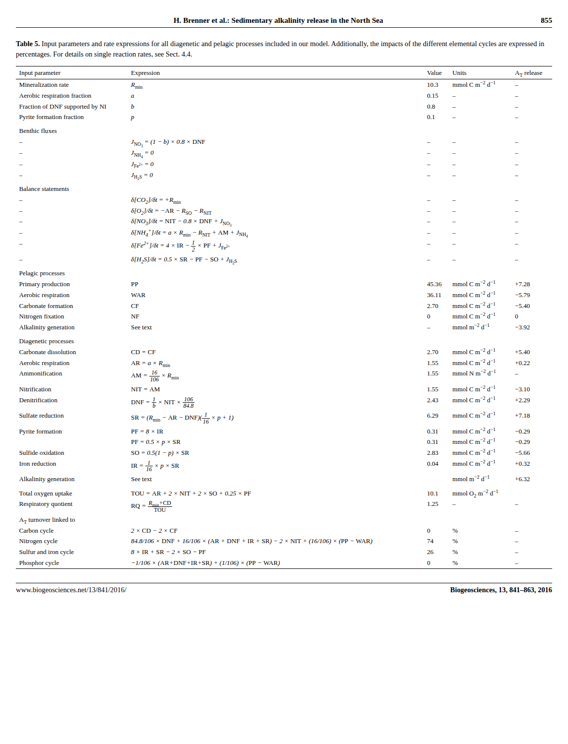H. Brenner et al.: Sedimentary alkalinity release in the North Sea
855
Table 5. Input parameters and rate expressions for all diagenetic and pelagic processes included in our model. Additionally, the impacts of the different elemental cycles are expressed in percentages. For details on single reaction rates, see Sect. 4.4.
| Input parameter | Expression | Value | Units | A T release |
| --- | --- | --- | --- | --- |
| Mineralization rate | R min | 10.3 | mmol C m −2 d −1 | – |
| Aerobic respiration fraction | a | 0.15 | – | – |
| Fraction of DNF supported by NI | b | 0.8 | – | – |
| Pyrite formation fraction | p | 0.1 | – | – |
| Benthic fluxes | | | | |
| – | J NO 3 = (1 − b) × 0.8 × DNF | – | – | – |
| – | J NH 4 = 0 | – | – | – |
| – | J Fe 2+ = 0 | – | – | – |
| – | J H 2 S = 0 | – | – | – |
| Balance statements | | | | |
| – | δ[CO 2 ]/δt = +R min | – | – | – |
| – | δ[O 2 ]/δt = − AR − R SO − R NIT | – | – | – |
| – | δ[NO 3 ]/δt = NIT − 0.8 × DNF + J NO 3 | – | – | – |
| – | δ[NH 4 + ]/δt = a × R min − R NIT + AM + J NH 4 | – | – | – |
| – | δ[Fe 2+ ]/δt = 4 × IR − 1 2 × PF + J Fe 2+ | – | – | – |
| – | δ[H 2 S]/δt = 0.5 × SR − PF − SO + J H 2 S | – | – | – |
| Pelagic processes | | | | |
| Primary production | PP | 45.36 | mmol C m −2 d −1 | +7.28 |
| Aerobic respiration | WAR | 36.11 | mmol C m −2 d −1 | −5.79 |
| Carbonate formation | CF | 2.70 | mmol C m −2 d −1 | −5.40 |
| Nitrogen fixation | NF | 0 | mmol C m −2 d −1 | 0 |
| Alkalinity generation | See text | – | mmol m −2 d −1 | −3.92 |
| Diagenetic processes | | | | |
| Carbonate dissolution | CD = CF | 2.70 | mmol C m −2 d −1 | +5.40 |
| Aerobic respiration | AR = a × R min | 1.55 | mmol C m −2 d −1 | +0.22 |
| Ammonification | AM = 16 106 × R min | 1.55 | mmol N m −2 d −1 | – |
| Nitrification | NIT = AM | 1.55 | mmol C m −2 d −1 | −3.10 |
| Denitrification | DNF = 1 b × NIT × 106 84.8 | 2.43 | mmol C m −2 d −1 | +2.29 |
| Sulfate reduction | SR = (R min − AR − DNF )( 1 16 × p + 1) | 6.29 | mmol C m −2 d −1 | +7.18 |
| Pyrite formation | PF = 8 × IR | 0.31 | mmol C m −2 d −1 | −0.29 |
| | PF = 0.5 × p × SR | 0.31 | mmol C m −2 d −1 | −0.29 |
| Sulfide oxidation | SO = 0.5(1 − p) × SR | 2.83 | mmol C m −2 d −1 | −5.66 |
| Iron reduction | IR = 1 16 × p × SR | 0.04 | mmol C m −2 d −1 | +0.32 |
| Alkalinity generation | See text | | mmol m −2 d −1 | +6.32 |
| Total oxygen uptake | TOU = AR + 2 × NIT + 2 × SO + 0.25 × PF | 10.1 | mmol O 2 m −2 d −1 | |
| Respiratory quotient | RQ = R min + CD TOU | 1.25 | – | – |
| A T turnover linked to | | | | |
| Carbon cycle | 2 × CD − 2 × CF | 0 | % | – |
| Nitrogen cycle | 84.8/106 × DNF + 16/106 × ( AR + DNF + IR + SR ) − 2 × NIT + (16/106) × ( PP − WAR ) | 74 | % | – |
| Sulfur and iron cycle | 8 × IR + SR − 2 × SO − PF | 26 | % | – |
| Phosphor cycle | −1/106 × ( AR + DNF + IR + SR ) + (1/106) × ( PP − WAR ) | 0 | % | – |
www.biogeosciences.net/13/841/2016/
Biogeosciences, 13, 841–863, 2016